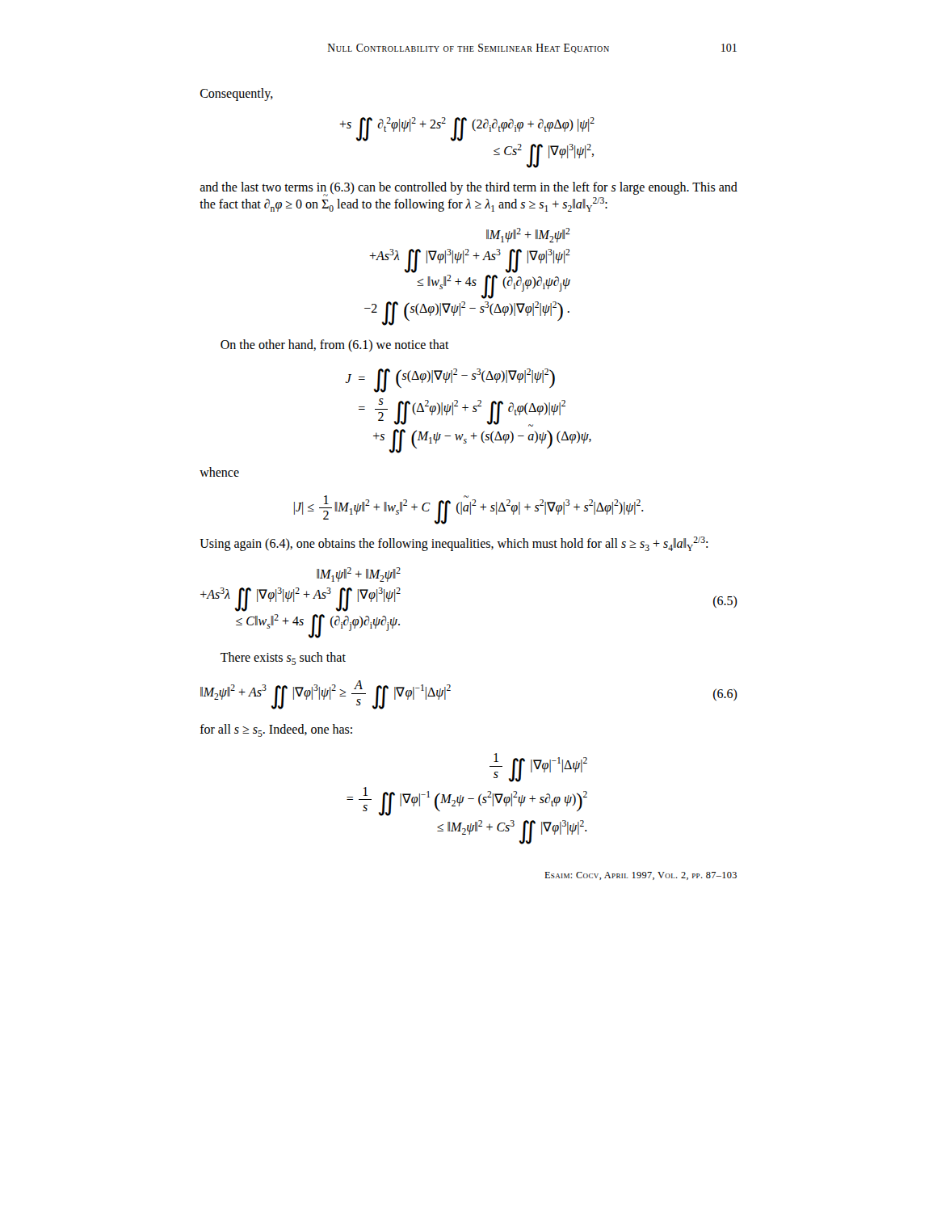Null Controllability of the Semilinear Heat Equation 101
Consequently,
+s ∬ ∂t2φ|ψ|2 + 2s2 ∬ (2∂i∂tφ∂iφ + ∂tφ Δφ) |ψ|2
≤ Cs2 ∬ |∇φ|3|ψ|2,
and the last two terms in (6.3) can be controlled by the third term in the left for s large enough. This and the fact that ∂nφ ≥ 0 on Σ0 lead to the following for λ ≥ λ1 and s ≥ s1 + s2‖a‖Y2/3:
‖M1ψ‖2 + ‖M2ψ‖2
+As3λ ∬ |∇φ|3|ψ|2 + As3 ∬ |∇φ|3|ψ|2
≤ ‖ws‖2 + 4s ∬ (∂i∂jφ)∂iψ∂jψ
−2 ∬ (s(Δφ)|∇ψ|2 − s3(Δφ)|∇φ|2|ψ|2) .
On the other hand, from (6.1) we notice that
J
=
∬ (s(Δφ)|∇ψ|2 − s3(Δφ)|∇φ|2|ψ|2)
=
s 2 ∬(Δ2φ)|ψ|2 + s2 ∬ ∂tφ(Δφ)|ψ|2
+s ∬ (M1ψ − ws + (s(Δφ) − a)ψ) (Δφ)ψ,
whence
|J| ≤ 12‖M1ψ‖2 + ‖ws‖2 + C ∬ (|a|2 + s|Δ2φ| + s2|∇φ|3 + s2|Δφ|2)|ψ|2.
Using again (6.4), one obtains the following inequalities, which must hold for all s ≥ s3 + s4‖a‖Y2/3:
‖M1ψ‖2 + ‖M2ψ‖2
+As3λ ∬ |∇φ|3|ψ|2 + As3 ∬ |∇φ|3|ψ|2
≤ C‖ws‖2 + 4s ∬ (∂i∂jφ)∂iψ∂jψ.
(6.5)
There exists s5 such that
‖M2ψ‖2 + As3 ∬ |∇φ|3|ψ|2 ≥ As ∬ |∇φ|−1|Δψ|2
(6.6)
for all s ≥ s5. Indeed, one has:
1 s ∬ |∇φ|−1|Δψ|2
= 1 s ∬ |∇φ|−1 (M2ψ − (s2|∇φ|2ψ + s∂tφ ψ))2
≤ ‖M2ψ‖2 + Cs3 ∬ |∇φ|3|ψ|2.
Esaim: Cocv, April 1997, Vol. 2, pp. 87–103